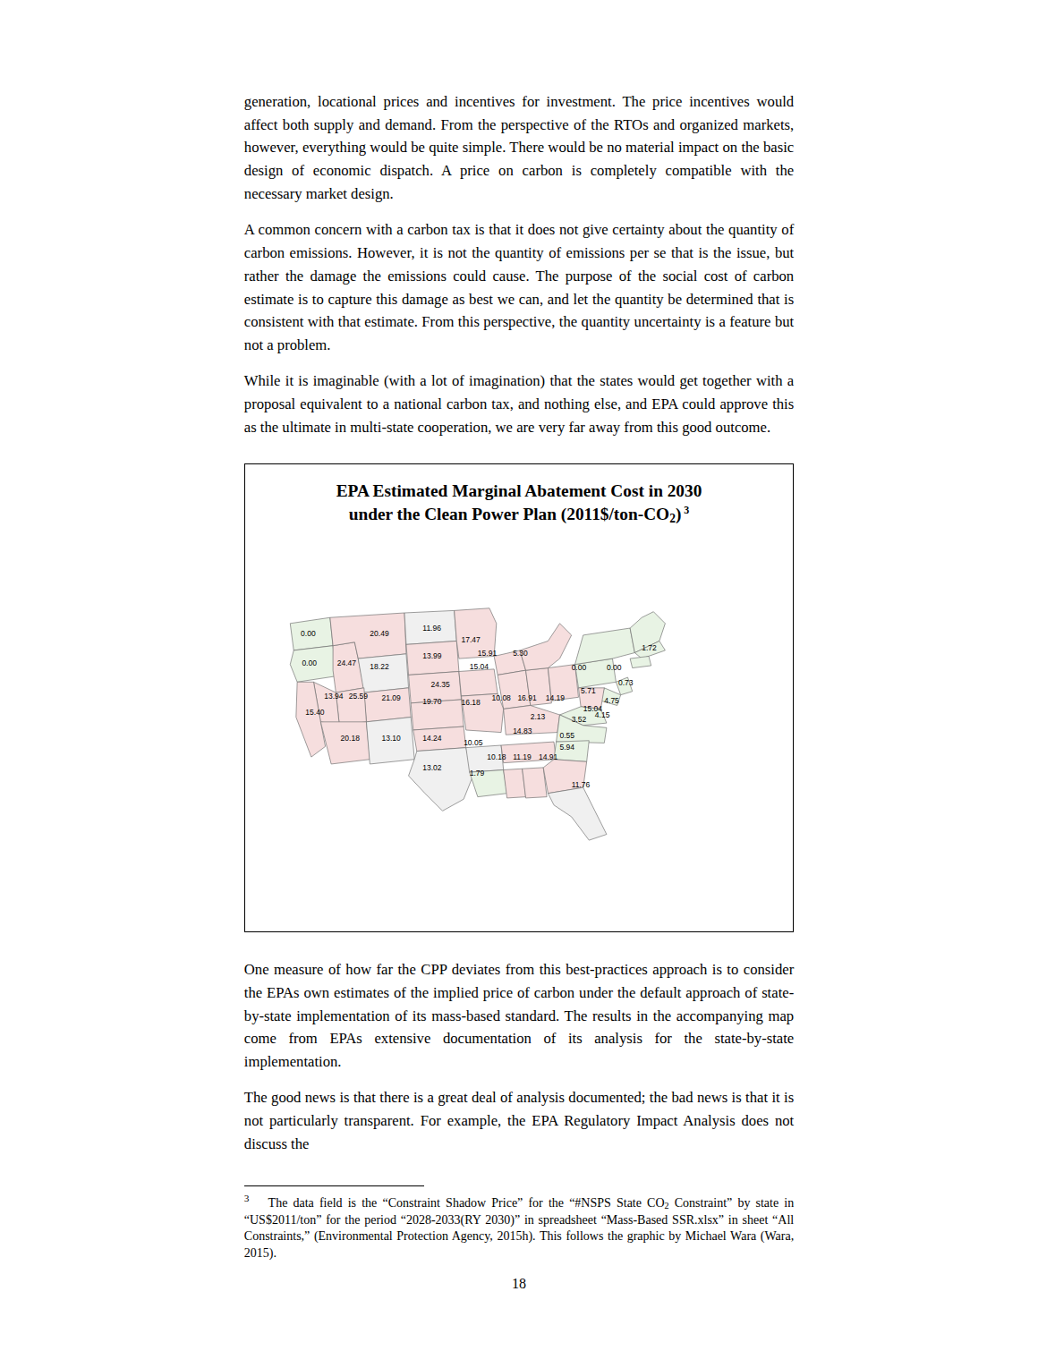generation, locational prices and incentives for investment. The price incentives would affect both supply and demand. From the perspective of the RTOs and organized markets, however, everything would be quite simple. There would be no material impact on the basic design of economic dispatch. A price on carbon is completely compatible with the necessary market design.
A common concern with a carbon tax is that it does not give certainty about the quantity of carbon emissions. However, it is not the quantity of emissions per se that is the issue, but rather the damage the emissions could cause. The purpose of the social cost of carbon estimate is to capture this damage as best we can, and let the quantity be determined that is consistent with that estimate. From this perspective, the quantity uncertainty is a feature but not a problem.
While it is imaginable (with a lot of imagination) that the states would get together with a proposal equivalent to a national carbon tax, and nothing else, and EPA could approve this as the ultimate in multi-state cooperation, we are very far away from this good outcome.
EPA Estimated Marginal Abatement Cost in 2030
under the Clean Power Plan (2011$/ton-CO2) 3
0.00 0.00 24.47 20.49 18.22 11.96 13.99 24.35 17.47 15.04 15.91 5.30 13.94 25.59 21.09 19.70 16.18 10.08 16.91 14.19 5.71 0.00 0.00 0.73 1.72 4.75 15.04 4.15 3.52 2.13 15.40 20.18 13.10 14.24 10.05 14.83 0.55 5.94 10.18 11.19 14.91 13.02 1.79 11.76
One measure of how far the CPP deviates from this best-practices approach is to consider the EPAs own estimates of the implied price of carbon under the default approach of state-by-state implementation of its mass-based standard. The results in the accompanying map come from EPAs extensive documentation of its analysis for the state-by-state implementation.
The good news is that there is a great deal of analysis documented; the bad news is that it is not particularly transparent. For example, the EPA Regulatory Impact Analysis does not discuss the
3 The data field is the “Constraint Shadow Price” for the “#NSPS State CO2 Constraint” by state in “US$2011/ton” for the period “2028-2033(RY 2030)” in spreadsheet “Mass-Based SSR.xlsx” in sheet “All Constraints,” (Environmental Protection Agency, 2015h). This follows the graphic by Michael Wara (Wara, 2015).
18